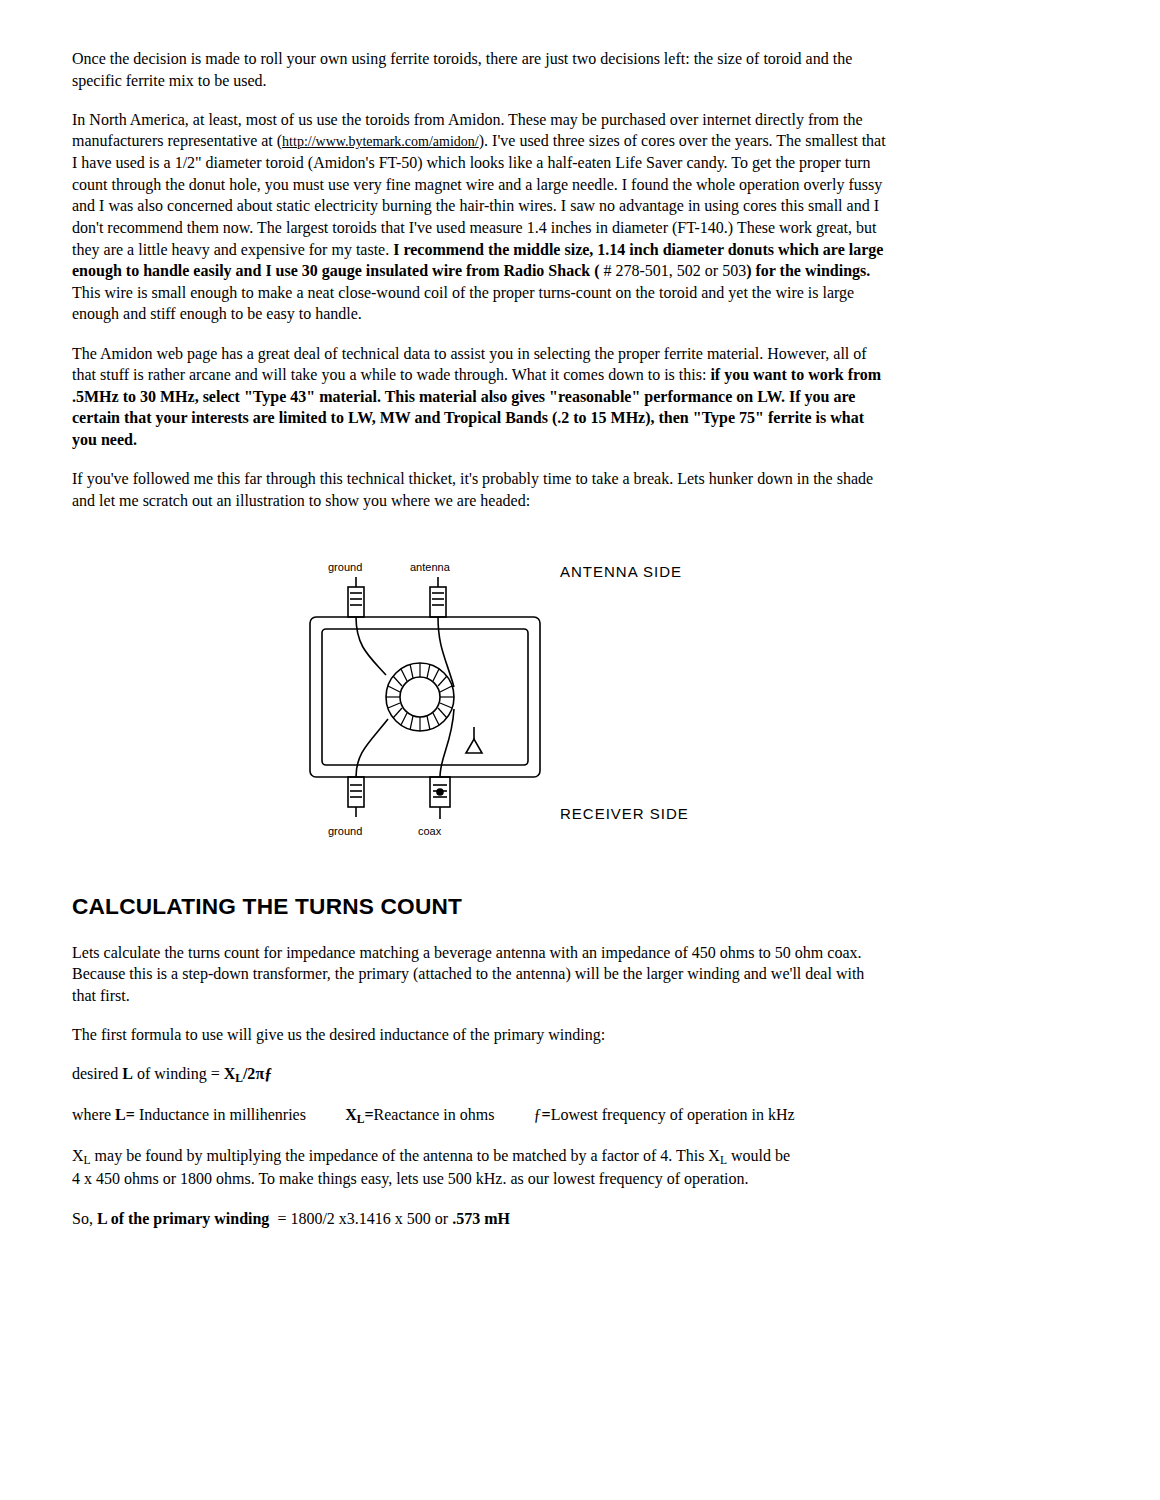Once the decision is made to roll your own using ferrite toroids, there are just two decisions left: the size of toroid and the specific ferrite mix to be used.
In North America, at least, most of us use the toroids from Amidon. These may be purchased over internet directly from the manufacturers representative at (http://www.bytemark.com/amidon/). I've used three sizes of cores over the years. The smallest that I have used is a 1/2" diameter toroid (Amidon's FT-50) which looks like a half-eaten Life Saver candy. To get the proper turn count through the donut hole, you must use very fine magnet wire and a large needle. I found the whole operation overly fussy and I was also concerned about static electricity burning the hair-thin wires. I saw no advantage in using cores this small and I don't recommend them now. The largest toroids that I've used measure 1.4 inches in diameter (FT-140.) These work great, but they are a little heavy and expensive for my taste. I recommend the middle size, 1.14 inch diameter donuts which are large enough to handle easily and I use 30 gauge insulated wire from Radio Shack ( # 278-501, 502 or 503) for the windings. This wire is small enough to make a neat close-wound coil of the proper turns-count on the toroid and yet the wire is large enough and stiff enough to be easy to handle.
The Amidon web page has a great deal of technical data to assist you in selecting the proper ferrite material. However, all of that stuff is rather arcane and will take you a while to wade through. What it comes down to is this: if you want to work from .5MHz to 30 MHz, select "Type 43" material. This material also gives "reasonable" performance on LW. If you are certain that your interests are limited to LW, MW and Tropical Bands (.2 to 15 MHz), then "Type 75" ferrite is what you need.
If you've followed me this far through this technical thicket, it's probably time to take a break. Lets hunker down in the shade and let me scratch out an illustration to show you where we are headed:
ground antenna ground coax ANTENNA SIDE RECEIVER SIDE
CALCULATING THE TURNS COUNT
Lets calculate the turns count for impedance matching a beverage antenna with an impedance of 450 ohms to 50 ohm coax. Because this is a step-down transformer, the primary (attached to the antenna) will be the larger winding and we'll deal with that first.
The first formula to use will give us the desired inductance of the primary winding:
desired L of winding = XL/2πƒ
where L= Inductance in millihenries XL=Reactance in ohms ƒ=Lowest frequency of operation in kHz
XL may be found by multiplying the impedance of the antenna to be matched by a factor of 4. This XL would be
4 x 450 ohms or 1800 ohms. To make things easy, lets use 500 kHz. as our lowest frequency of operation.
So, L of the primary winding = 1800/2 x3.1416 x 500 or .573 mH